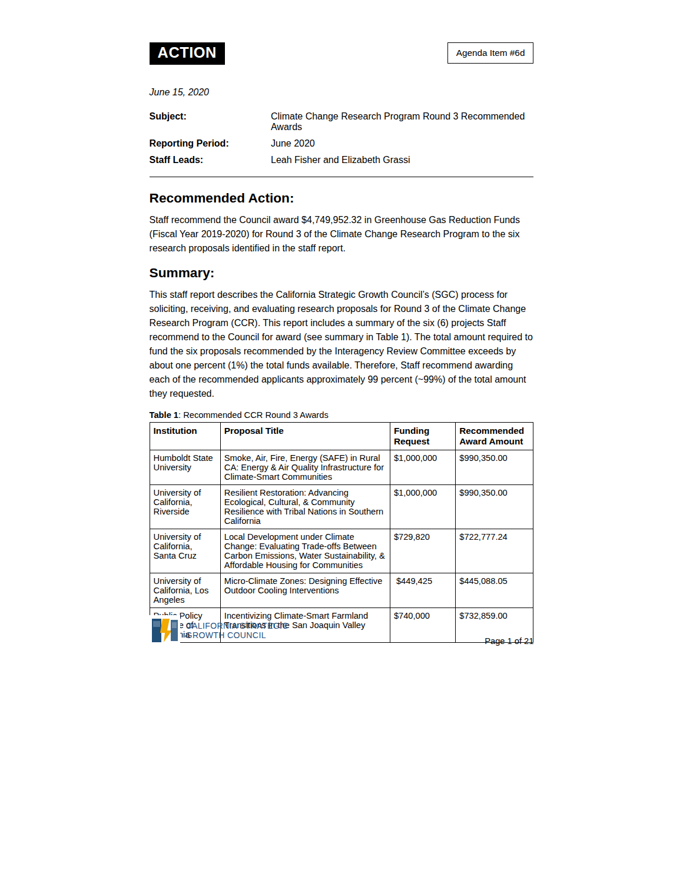ACTION
Agenda Item #6d
June 15, 2020
| Subject: | Climate Change Research Program Round 3 Recommended Awards |
| Reporting Period: | June 2020 |
| Staff Leads: | Leah Fisher and Elizabeth Grassi |
Recommended Action:
Staff recommend the Council award $4,749,952.32 in Greenhouse Gas Reduction Funds (Fiscal Year 2019-2020) for Round 3 of the Climate Change Research Program to the six research proposals identified in the staff report.
Summary:
This staff report describes the California Strategic Growth Council’s (SGC) process for soliciting, receiving, and evaluating research proposals for Round 3 of the Climate Change Research Program (CCR). This report includes a summary of the six (6) projects Staff recommend to the Council for award (see summary in Table 1). The total amount required to fund the six proposals recommended by the Interagency Review Committee exceeds by about one percent (1%) the total funds available. Therefore, Staff recommend awarding each of the recommended applicants approximately 99 percent (~99%) of the total amount they requested.
Table 1: Recommended CCR Round 3 Awards
| Institution | Proposal Title | Funding Request | Recommended Award Amount |
| --- | --- | --- | --- |
| Humboldt State University | Smoke, Air, Fire, Energy (SAFE) in Rural CA: Energy & Air Quality Infrastructure for Climate-Smart Communities | $1,000,000 | $990,350.00 |
| University of California, Riverside | Resilient Restoration: Advancing Ecological, Cultural, & Community Resilience with Tribal Nations in Southern California | $1,000,000 | $990,350.00 |
| University of California, Santa Cruz | Local Development under Climate Change: Evaluating Trade-offs Between Carbon Emissions, Water Sustainability, & Affordable Housing for Communities | $729,820 | $722,777.24 |
| University of California, Los Angeles | Micro-Climate Zones: Designing Effective Outdoor Cooling Interventions | $449,425 | $445,088.05 |
| Public Policy Institute of California | Incentivizing Climate-Smart Farmland Transitions in the San Joaquin Valley | $740,000 | $732,859.00 |
CALIFORNIA STRATEGIC GROWTH COUNCIL
Page 1 of 21